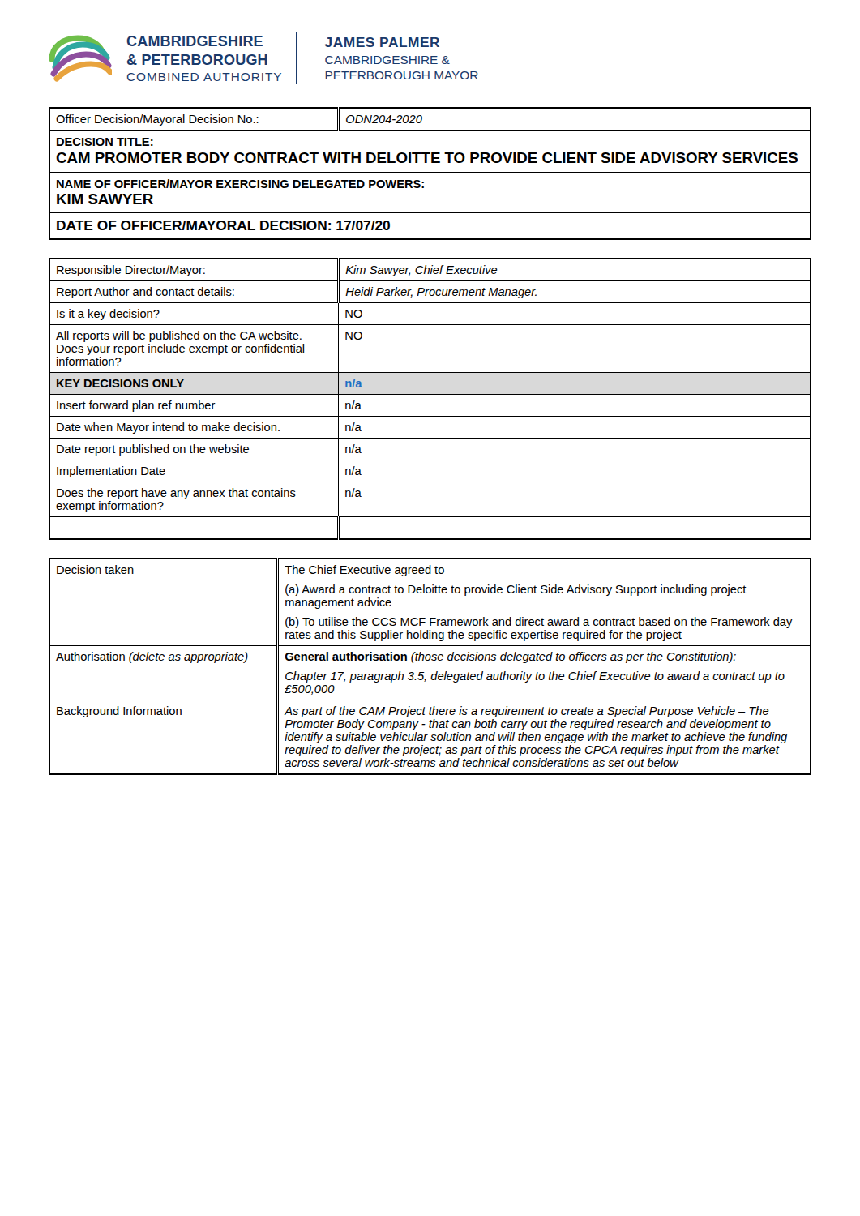CAMBRIDGESHIRE
& PETERBOROUGH
COMBINED AUTHORITY
JAMES PALMER
CAMBRIDGESHIRE &
PETERBOROUGH MAYOR
| Officer Decision/Mayoral Decision No.: | ODN204-2020 |
| DECISION TITLE: CAM PROMOTER BODY CONTRACT WITH DELOITTE TO PROVIDE CLIENT SIDE ADVISORY SERVICES |
| NAME OF OFFICER/MAYOR EXERCISING DELEGATED POWERS: KIM SAWYER |
| DATE OF OFFICER/MAYORAL DECISION: 17/07/20 |
| Responsible Director/Mayor: | Kim Sawyer, Chief Executive |
| Report Author and contact details: | Heidi Parker, Procurement Manager. |
| Is it a key decision? | NO |
| All reports will be published on the CA website. Does your report include exempt or confidential information? | NO |
| KEY DECISIONS ONLY | n/a |
| Insert forward plan ref number | n/a |
| Date when Mayor intend to make decision. | n/a |
| Date report published on the website | n/a |
| Implementation Date | n/a |
| Does the report have any annex that contains exempt information? | n/a |
| Decision taken | The Chief Executive agreed to (a) Award a contract to Deloitte to provide Client Side Advisory Support including project management advice (b) To utilise the CCS MCF Framework and direct award a contract based on the Framework day rates and this Supplier holding the specific expertise required for the project |
| Authorisation (delete as appropriate) | General authorisation (those decisions delegated to officers as per the Constitution): Chapter 17, paragraph 3.5, delegated authority to the Chief Executive to award a contract up to £500,000 |
| Background Information | As part of the CAM Project there is a requirement to create a Special Purpose Vehicle – The Promoter Body Company - that can both carry out the required research and development to identify a suitable vehicular solution and will then engage with the market to achieve the funding required to deliver the project; as part of this process the CPCA requires input from the market across several work-streams and technical considerations as set out below |